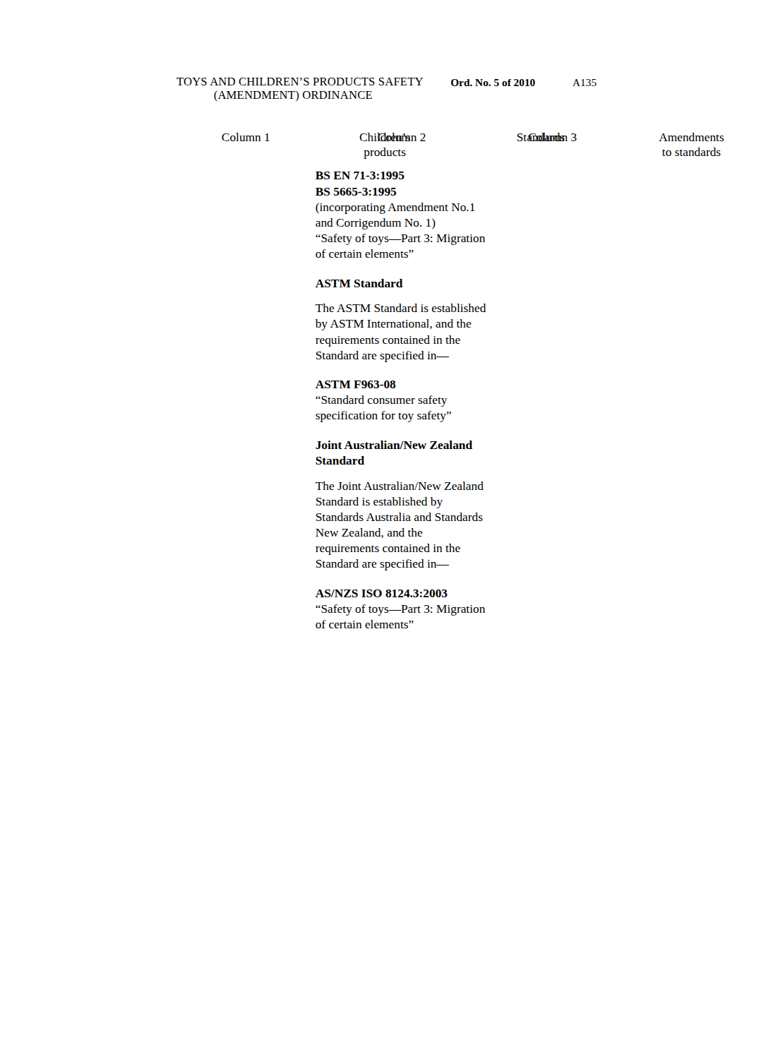Toys and Children’s Products Safety (Amendment) Ordinance
Ord. No. 5 of 2010 A135
Column 1
Column 2
Column 3
Children’s
products
Standards
Amendments
to standards
BS EN 71-3:1995
BS 5665-3:1995
(incorporating Amendment No.1 and Corrigendum No. 1)
“Safety of toys—Part 3: Migration of certain elements”
ASTM Standard
The ASTM Standard is established by ASTM International, and the requirements contained in the Standard are specified in—
ASTM F963-08
“Standard consumer safety specification for toy safety”
Joint Australian/New Zealand Standard
The Joint Australian/New Zealand Standard is established by Standards Australia and Standards New Zealand, and the requirements contained in the Standard are specified in—
AS/NZS ISO 8124.3:2003
“Safety of toys—Part 3: Migration of certain elements”